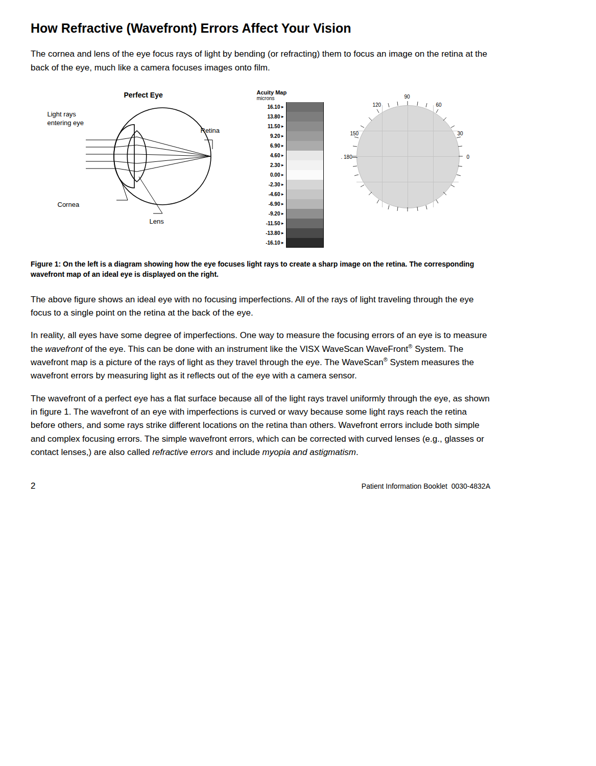How Refractive (Wavefront) Errors Affect Your Vision
The cornea and lens of the eye focus rays of light by bending (or refracting) them to focus an image on the retina at the back of the eye, much like a camera focuses images onto film.
Perfect Eye
Light rays entering eye
Retina
Cornea
Lens
Acuity Map
microns
16.10▸
13.80▸
11.50▸
9.20▸
6.90▸
4.60▸
2.30▸
0.00▸
-2.30▸
-4.60▸
-6.90▸
-9.20▸
-11.50▸
-13.80▸
-16.10▸
90 120 60 150 30 . 180— 0
Figure 1: On the left is a diagram showing how the eye focuses light rays to create a sharp image on the retina. The corresponding wavefront map of an ideal eye is displayed on the right.
The above figure shows an ideal eye with no focusing imperfections. All of the rays of light traveling through the eye focus to a single point on the retina at the back of the eye.
In reality, all eyes have some degree of imperfections. One way to measure the focusing errors of an eye is to measure the wavefront of the eye. This can be done with an instrument like the VISX WaveScan WaveFront® System. The wavefront map is a picture of the rays of light as they travel through the eye. The WaveScan® System measures the wavefront errors by measuring light as it reflects out of the eye with a camera sensor.
The wavefront of a perfect eye has a flat surface because all of the light rays travel uniformly through the eye, as shown in figure 1. The wavefront of an eye with imperfections is curved or wavy because some light rays reach the retina before others, and some rays strike different locations on the retina than others. Wavefront errors include both simple and complex focusing errors. The simple wavefront errors, which can be corrected with curved lenses (e.g., glasses or contact lenses,) are also called refractive errors and include myopia and astigmatism.
2 Patient Information Booklet 0030-4832A